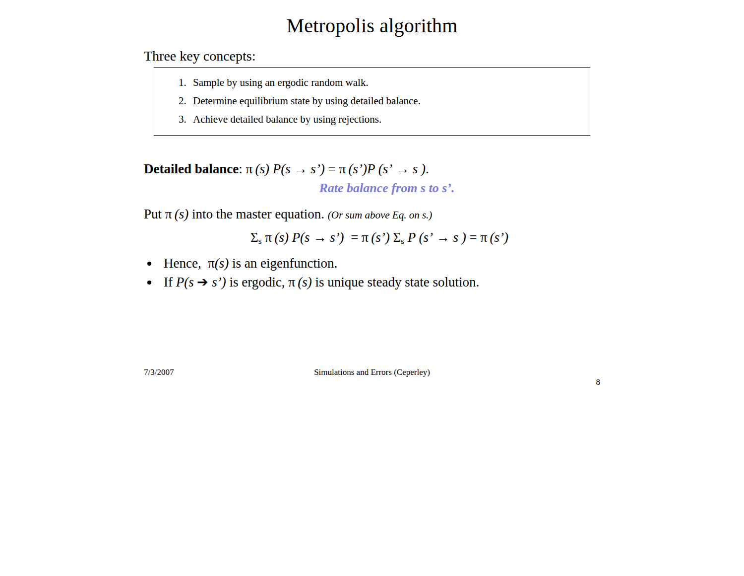Metropolis algorithm
Three key concepts:
Sample by using an ergodic random walk.
Determine equilibrium state by using detailed balance.
Achieve detailed balance by using rejections.
Detailed balance: π (s) P(s → s’) = π (s’)P (s’ → s ).
Rate balance from s to s’.
Put π (s) into the master equation. (Or sum above Eq. on s.)
Σs π (s) P(s → s’) = π (s’) Σs P (s’ → s ) = π (s’)
Hence, π(s) is an eigenfunction.
If P(s ➔ s’) is ergodic, π (s) is unique steady state solution.
7/3/2007
Simulations and Errors (Ceperley)
8